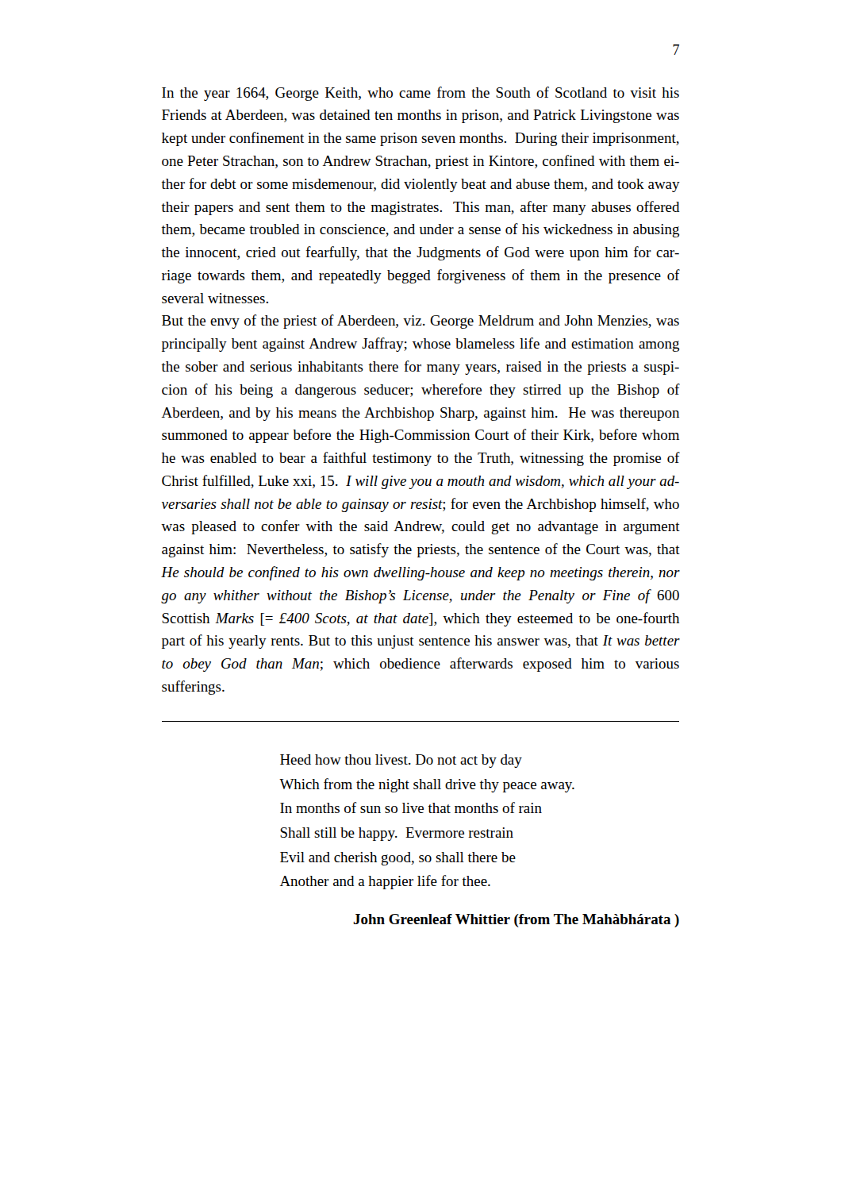7
In the year 1664, George Keith, who came from the South of Scotland to visit his Friends at Aberdeen, was detained ten months in prison, and Patrick Livingstone was kept under confinement in the same prison seven months. During their imprisonment, one Peter Strachan, son to Andrew Strachan, priest in Kintore, confined with them either for debt or some misdemenour, did violently beat and abuse them, and took away their papers and sent them to the magistrates. This man, after many abuses offered them, became troubled in conscience, and under a sense of his wickedness in abusing the innocent, cried out fearfully, that the Judgments of God were upon him for carriage towards them, and repeatedly begged forgiveness of them in the presence of several witnesses.
But the envy of the priest of Aberdeen, viz. George Meldrum and John Menzies, was principally bent against Andrew Jaffray; whose blameless life and estimation among the sober and serious inhabitants there for many years, raised in the priests a suspicion of his being a dangerous seducer; wherefore they stirred up the Bishop of Aberdeen, and by his means the Archbishop Sharp, against him. He was thereupon summoned to appear before the High-Commission Court of their Kirk, before whom he was enabled to bear a faithful testimony to the Truth, witnessing the promise of Christ fulfilled, Luke xxi, 15. I will give you a mouth and wisdom, which all your adversaries shall not be able to gainsay or resist; for even the Archbishop himself, who was pleased to confer with the said Andrew, could get no advantage in argument against him: Nevertheless, to satisfy the priests, the sentence of the Court was, that He should be confined to his own dwelling-house and keep no meetings therein, nor go any whither without the Bishop’s License, under the Penalty or Fine of 600 Scottish Marks [= £400 Scots, at that date], which they esteemed to be one-fourth part of his yearly rents. But to this unjust sentence his answer was, that It was better to obey God than Man; which obedience afterwards exposed him to various sufferings.
Heed how thou livest. Do not act by day
Which from the night shall drive thy peace away.
In months of sun so live that months of rain
Shall still be happy. Evermore restrain
Evil and cherish good, so shall there be
Another and a happier life for thee.
John Greenleaf Whittier (from The Mahàbhárata )